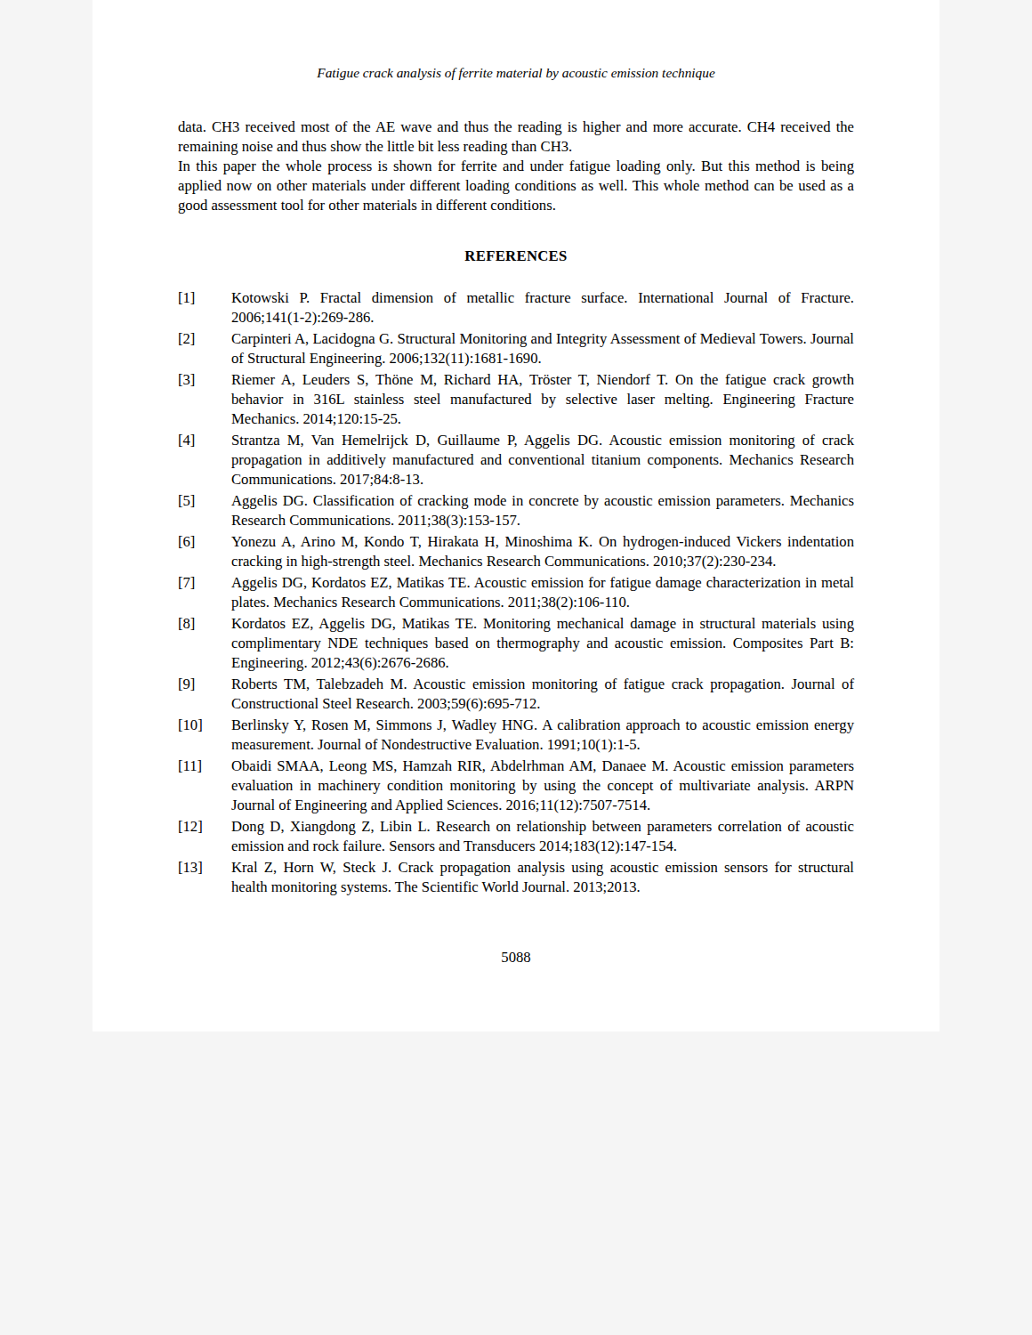Fatigue crack analysis of ferrite material by acoustic emission technique
data. CH3 received most of the AE wave and thus the reading is higher and more accurate. CH4 received the remaining noise and thus show the little bit less reading than CH3.
In this paper the whole process is shown for ferrite and under fatigue loading only. But this method is being applied now on other materials under different loading conditions as well. This whole method can be used as a good assessment tool for other materials in different conditions.
REFERENCES
[1] Kotowski P. Fractal dimension of metallic fracture surface. International Journal of Fracture. 2006;141(1-2):269-286.
[2] Carpinteri A, Lacidogna G. Structural Monitoring and Integrity Assessment of Medieval Towers. Journal of Structural Engineering. 2006;132(11):1681-1690.
[3] Riemer A, Leuders S, Thöne M, Richard HA, Tröster T, Niendorf T. On the fatigue crack growth behavior in 316L stainless steel manufactured by selective laser melting. Engineering Fracture Mechanics. 2014;120:15-25.
[4] Strantza M, Van Hemelrijck D, Guillaume P, Aggelis DG. Acoustic emission monitoring of crack propagation in additively manufactured and conventional titanium components. Mechanics Research Communications. 2017;84:8-13.
[5] Aggelis DG. Classification of cracking mode in concrete by acoustic emission parameters. Mechanics Research Communications. 2011;38(3):153-157.
[6] Yonezu A, Arino M, Kondo T, Hirakata H, Minoshima K. On hydrogen-induced Vickers indentation cracking in high-strength steel. Mechanics Research Communications. 2010;37(2):230-234.
[7] Aggelis DG, Kordatos EZ, Matikas TE. Acoustic emission for fatigue damage characterization in metal plates. Mechanics Research Communications. 2011;38(2):106-110.
[8] Kordatos EZ, Aggelis DG, Matikas TE. Monitoring mechanical damage in structural materials using complimentary NDE techniques based on thermography and acoustic emission. Composites Part B: Engineering. 2012;43(6):2676-2686.
[9] Roberts TM, Talebzadeh M. Acoustic emission monitoring of fatigue crack propagation. Journal of Constructional Steel Research. 2003;59(6):695-712.
[10] Berlinsky Y, Rosen M, Simmons J, Wadley HNG. A calibration approach to acoustic emission energy measurement. Journal of Nondestructive Evaluation. 1991;10(1):1-5.
[11] Obaidi SMAA, Leong MS, Hamzah RIR, Abdelrhman AM, Danaee M. Acoustic emission parameters evaluation in machinery condition monitoring by using the concept of multivariate analysis. ARPN Journal of Engineering and Applied Sciences. 2016;11(12):7507-7514.
[12] Dong D, Xiangdong Z, Libin L. Research on relationship between parameters correlation of acoustic emission and rock failure. Sensors and Transducers 2014;183(12):147-154.
[13] Kral Z, Horn W, Steck J. Crack propagation analysis using acoustic emission sensors for structural health monitoring systems. The Scientific World Journal. 2013;2013.
5088